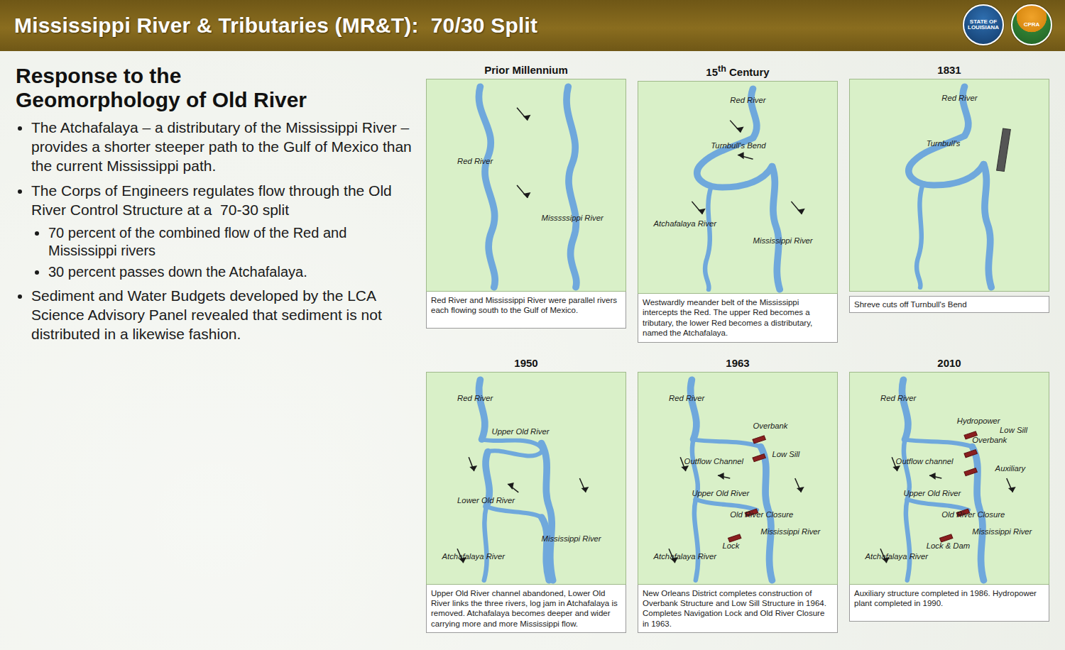Mississippi River & Tributaries (MR&T): 70/30 Split
STATE OF
LOUISIANA
CPRA
Response to the
Geomorphology of Old River
The Atchafalaya – a distributary of the Mississippi River – provides a shorter steeper path to the Gulf of Mexico than the current Mississippi path.
The Corps of Engineers regulates flow through the Old River Control Structure at a 70-30 split
70 percent of the combined flow of the Red and Mississippi rivers
30 percent passes down the Atchafalaya.
Sediment and Water Budgets developed by the LCA Science Advisory Panel revealed that sediment is not distributed in a likewise fashion.
Prior Millennium
Red River Misssssippi River
Red River and Mississippi River were parallel rivers each flowing south to the Gulf of Mexico.
15th Century
Red River Turnbull's Bend Atchafalaya River Mississippi River
Westwardly meander belt of the Mississippi intercepts the Red. The upper Red becomes a tributary, the lower Red becomes a distributary, named the Atchafalaya.
1831
Red River Turnbull's
Bend Bend Shreve's Cut Atchafalaya River Mississippi River
Shreve cuts off Turnbull's Bend
1950
Red River Upper Old River Lower Old River Mississippi River Atchafalaya River
Upper Old River channel abandoned, Lower Old River links the three rivers, log jam in Atchafalaya is removed. Atchafalaya becomes deeper and wider carrying more and more Mississippi flow.
1963
Red River Overbank Outflow Channel Low Sill Upper Old River Old River Closure Mississippi River Atchafalaya River Lock
New Orleans District completes construction of Overbank Structure and Low Sill Structure in 1964. Completes Navigation Lock and Old River Closure in 1963.
2010
Red River Hydropower Low Sill Overbank Outflow channel Auxiliary Upper Old River Old River Closure Mississippi River Atchafalaya River Lock & Dam
Auxiliary structure completed in 1986. Hydropower plant completed in 1990.